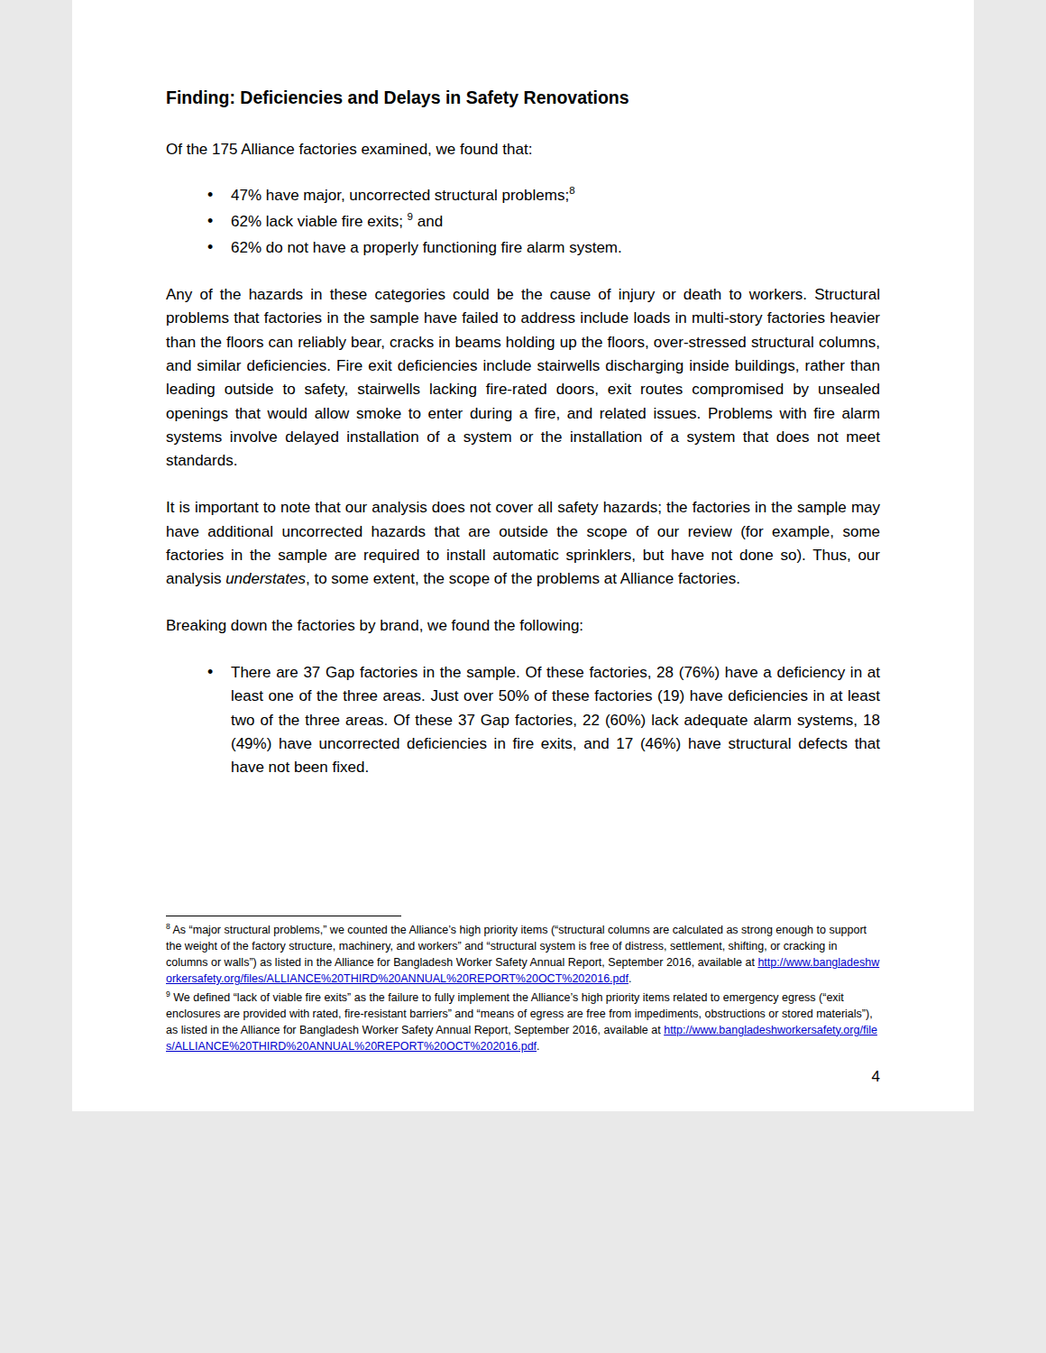Finding: Deficiencies and Delays in Safety Renovations
Of the 175 Alliance factories examined, we found that:
47% have major, uncorrected structural problems;8
62% lack viable fire exits; 9 and
62% do not have a properly functioning fire alarm system.
Any of the hazards in these categories could be the cause of injury or death to workers. Structural problems that factories in the sample have failed to address include loads in multi-story factories heavier than the floors can reliably bear, cracks in beams holding up the floors, over-stressed structural columns, and similar deficiencies. Fire exit deficiencies include stairwells discharging inside buildings, rather than leading outside to safety, stairwells lacking fire-rated doors, exit routes compromised by unsealed openings that would allow smoke to enter during a fire, and related issues. Problems with fire alarm systems involve delayed installation of a system or the installation of a system that does not meet standards.
It is important to note that our analysis does not cover all safety hazards; the factories in the sample may have additional uncorrected hazards that are outside the scope of our review (for example, some factories in the sample are required to install automatic sprinklers, but have not done so). Thus, our analysis understates, to some extent, the scope of the problems at Alliance factories.
Breaking down the factories by brand, we found the following:
There are 37 Gap factories in the sample. Of these factories, 28 (76%) have a deficiency in at least one of the three areas. Just over 50% of these factories (19) have deficiencies in at least two of the three areas. Of these 37 Gap factories, 22 (60%) lack adequate alarm systems, 18 (49%) have uncorrected deficiencies in fire exits, and 17 (46%) have structural defects that have not been fixed.
8 As “major structural problems,” we counted the Alliance’s high priority items (“structural columns are calculated as strong enough to support the weight of the factory structure, machinery, and workers” and “structural system is free of distress, settlement, shifting, or cracking in columns or walls”) as listed in the Alliance for Bangladesh Worker Safety Annual Report, September 2016, available at http://www.bangladeshworkersafety.org/files/ALLIANCE%20THIRD%20ANNUAL%20REPORT%20OCT%202016.pdf.
9 We defined “lack of viable fire exits” as the failure to fully implement the Alliance’s high priority items related to emergency egress (“exit enclosures are provided with rated, fire-resistant barriers” and “means of egress are free from impediments, obstructions or stored materials”), as listed in the Alliance for Bangladesh Worker Safety Annual Report, September 2016, available at http://www.bangladeshworkersafety.org/files/ALLIANCE%20THIRD%20ANNUAL%20REPORT%20OCT%202016.pdf.
4